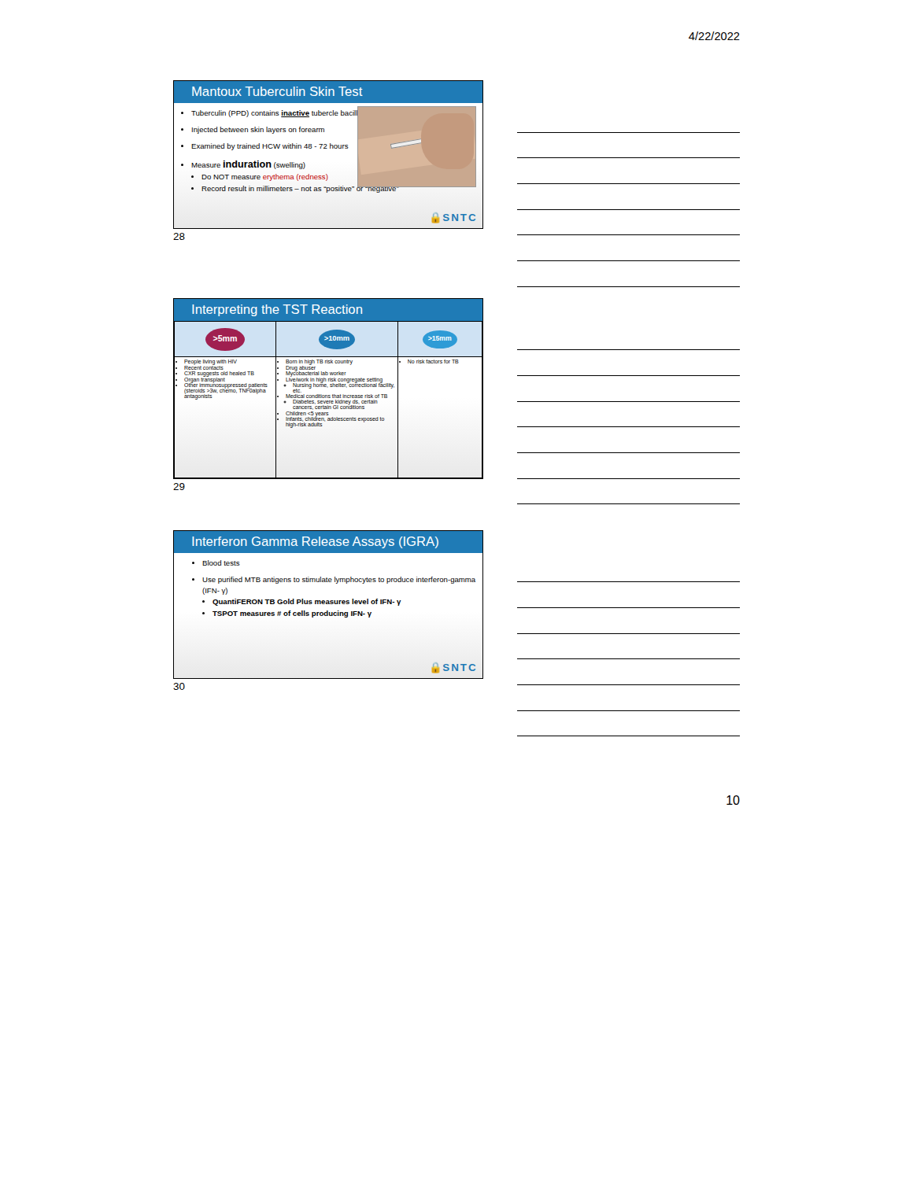4/22/2022
Mantoux Tuberculin Skin Test
Tuberculin (PPD) contains inactive tubercle bacilli
Injected between skin layers on forearm
Examined by trained HCW within 48 - 72 hours
Measure induration (swelling)
Do NOT measure erythema (redness)
Record result in millimeters – not as “positive” or “negative”
🔒SNTC
28
Interpreting the TST Reaction
| >5mm | >10mm | >15mm |
| People living with HIV Recent contacts CXR suggests old healed TB Organ transplant Other immunosuppressed patients (steroids >3w, chemo, TNF0alpha antagonists | Born in high TB risk country Drug abuser Mycobacterial lab worker Live/work in high risk congregate setting Nursing home, shelter, correctional facility, etc. Medical conditions that increase risk of TB Diabetes, severe kidney ds, certain cancers, certain GI conditions Children <5 years Infants, children, adolescents exposed to high-risk adults | No risk factors for TB |
29
Interferon Gamma Release Assays (IGRA)
Blood tests
Use purified MTB antigens to stimulate lymphocytes to produce interferon-gamma (IFN- γ)
QuantiFERON TB Gold Plus measures level of IFN- γ
TSPOT measures # of cells producing IFN- γ
🔒SNTC
30
10